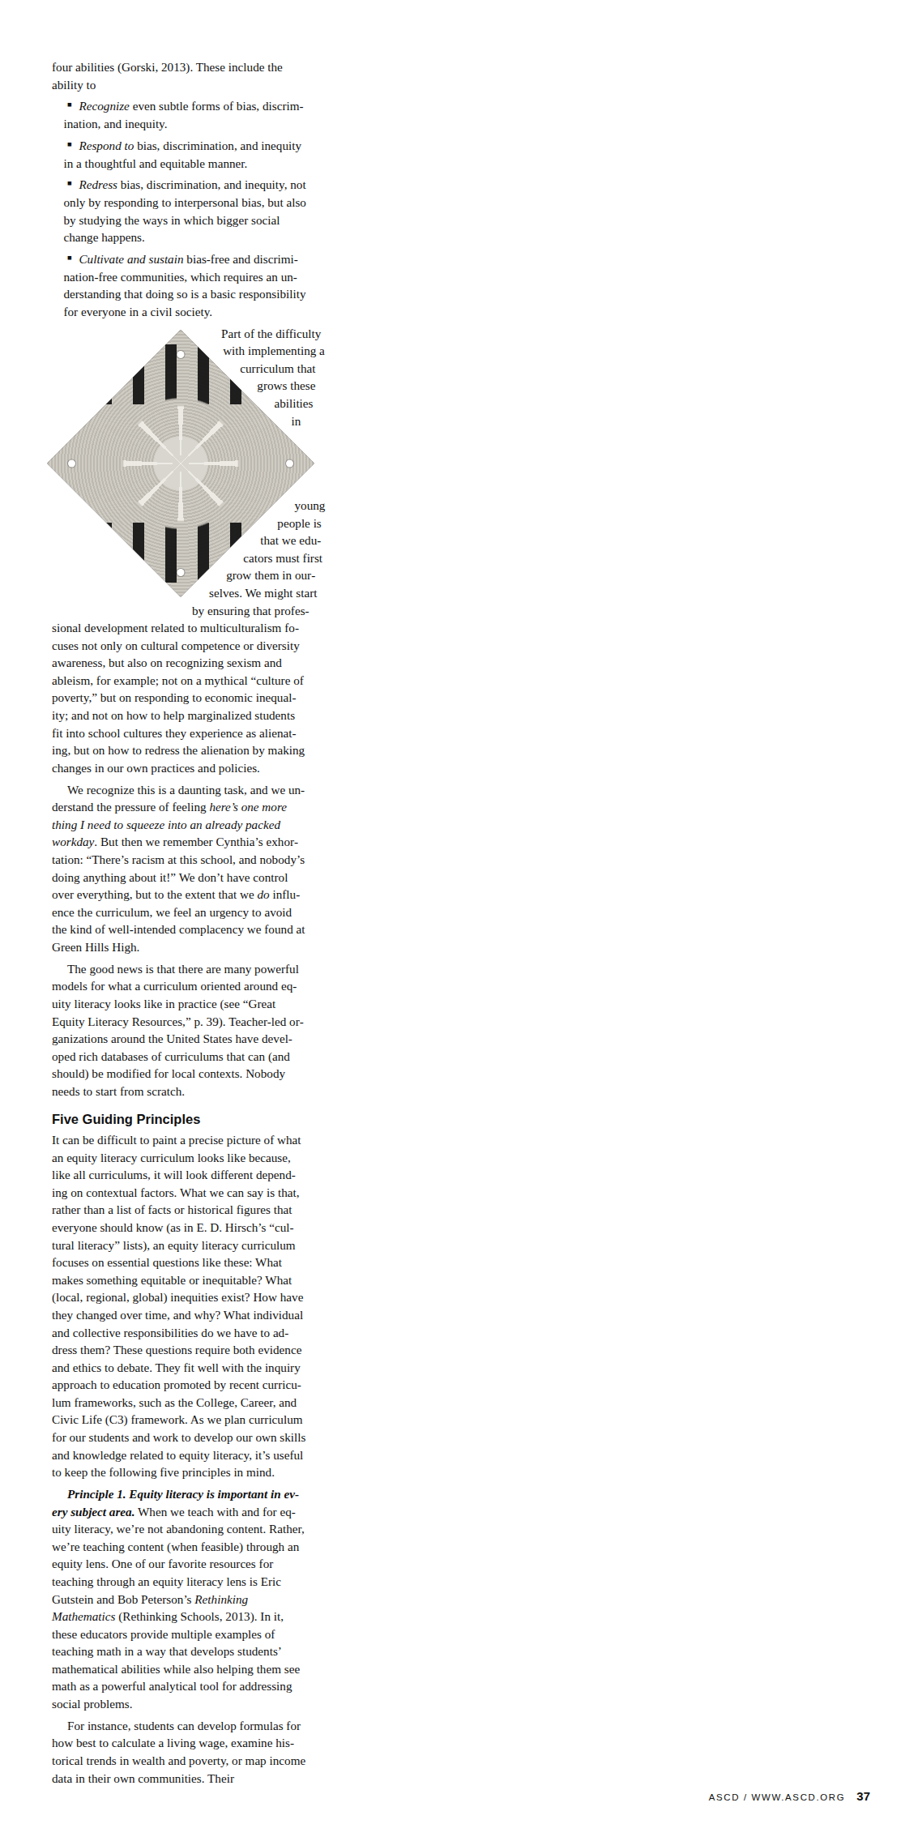four abilities (Gorski, 2013). These include the ability to
Recognize even subtle forms of bias, discrimination, and inequity.
Respond to bias, discrimination, and inequity in a thoughtful and equitable manner.
Redress bias, discrimination, and inequity, not only by responding to interpersonal bias, but also by studying the ways in which bigger social change happens.
Cultivate and sustain bias-free and discrimination-free communities, which requires an understanding that doing so is a basic responsibility for everyone in a civil society.
Part of the difficulty with implementing a curriculum that grows these abilities in young people is that we educators must first grow them in ourselves. We might start by ensuring that professional development related to multiculturalism focuses not only on cultural competence or diversity awareness, but also on recognizing sexism and ableism, for example; not on a mythical “culture of poverty,” but on responding to economic inequality; and not on how to help marginalized students fit into school cultures they experience as alienating, but on how to redress the alienation by making changes in our own practices and policies.
We recognize this is a daunting task, and we understand the pressure of feeling here’s one more thing I need to squeeze into an already packed workday. But then we remember Cynthia’s exhortation: “There’s racism at this school, and nobody’s doing anything about it!” We don’t have control over everything, but to the extent that we do influence the curriculum, we feel an urgency to avoid the kind of well-intended complacency we found at Green Hills High.
The good news is that there are many powerful models for what a curriculum oriented around equity literacy looks like in practice (see “Great Equity Literacy Resources,” p. 39). Teacher-led organizations around the United States have developed rich databases of curriculums that can (and should) be modified for local contexts. Nobody needs to start from scratch.
Five Guiding Principles
It can be difficult to paint a precise picture of what an equity literacy curriculum looks like because, like all curriculums, it will look different depending on contextual factors. What we can say is that, rather than a list of facts or historical figures that everyone should know (as in E. D. Hirsch’s “cultural literacy” lists), an equity literacy curriculum focuses on essential questions like these: What makes something equitable or inequitable? What (local, regional, global) inequities exist? How have they changed over time, and why? What individual and collective responsibilities do we have to address them? These questions require both evidence and ethics to debate. They fit well with the inquiry approach to education promoted by recent curriculum frameworks, such as the College, Career, and Civic Life (C3) framework. As we plan curriculum for our students and work to develop our own skills and knowledge related to equity literacy, it’s useful to keep the following five principles in mind.
Principle 1. Equity literacy is important in every subject area. When we teach with and for equity literacy, we’re not abandoning content. Rather, we’re teaching content (when feasible) through an equity lens. One of our favorite resources for teaching through an equity literacy lens is Eric Gutstein and Bob Peterson’s Rethinking Mathematics (Rethinking Schools, 2013). In it, these educators provide multiple examples of teaching math in a way that develops students’ mathematical abilities while also helping them see math as a powerful analytical tool for addressing social problems.
For instance, students can develop formulas for how best to calculate a living wage, examine historical trends in wealth and poverty, or map income data in their own communities. Their
ASCD / www.ascd.org 37